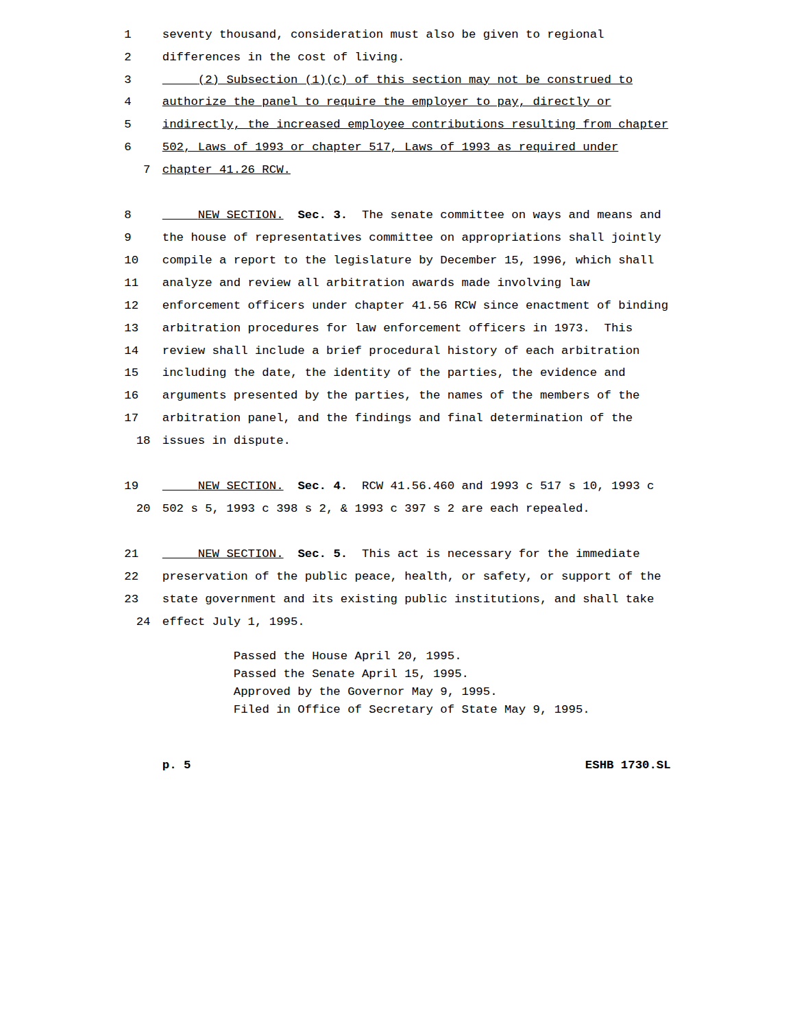1seventy thousand, consideration must also be given to regional
2differences in the cost of living.
3 (2) Subsection (1)(c) of this section may not be construed to
4 authorize the panel to require the employer to pay, directly or
5 indirectly, the increased employee contributions resulting from chapter
6502, Laws of 1993 or chapter 517, Laws of 1993 as required under
7 chapter 41.26 RCW.
8 NEW SECTION. Sec. 3. The senate committee on ways and means and
9the house of representatives committee on appropriations shall jointly
10compile a report to the legislature by December 15, 1996, which shall
11analyze and review all arbitration awards made involving law
12enforcement officers under chapter 41.56 RCW since enactment of binding
13arbitration procedures for law enforcement officers in 1973. This
14review shall include a brief procedural history of each arbitration
15including the date, the identity of the parties, the evidence and
16arguments presented by the parties, the names of the members of the
17arbitration panel, and the findings and final determination of the
18issues in dispute.
19 NEW SECTION. Sec. 4. RCW 41.56.460 and 1993 c 517 s 10, 1993 c
20502 s 5, 1993 c 398 s 2, & 1993 c 397 s 2 are each repealed.
21 NEW SECTION. Sec. 5. This act is necessary for the immediate
22preservation of the public peace, health, or safety, or support of the
23state government and its existing public institutions, and shall take
24effect July 1, 1995.
Passed the House April 20, 1995.
Passed the Senate April 15, 1995.
Approved by the Governor May 9, 1995.
Filed in Office of Secretary of State May 9, 1995.
p. 5 ESHB 1730.SL